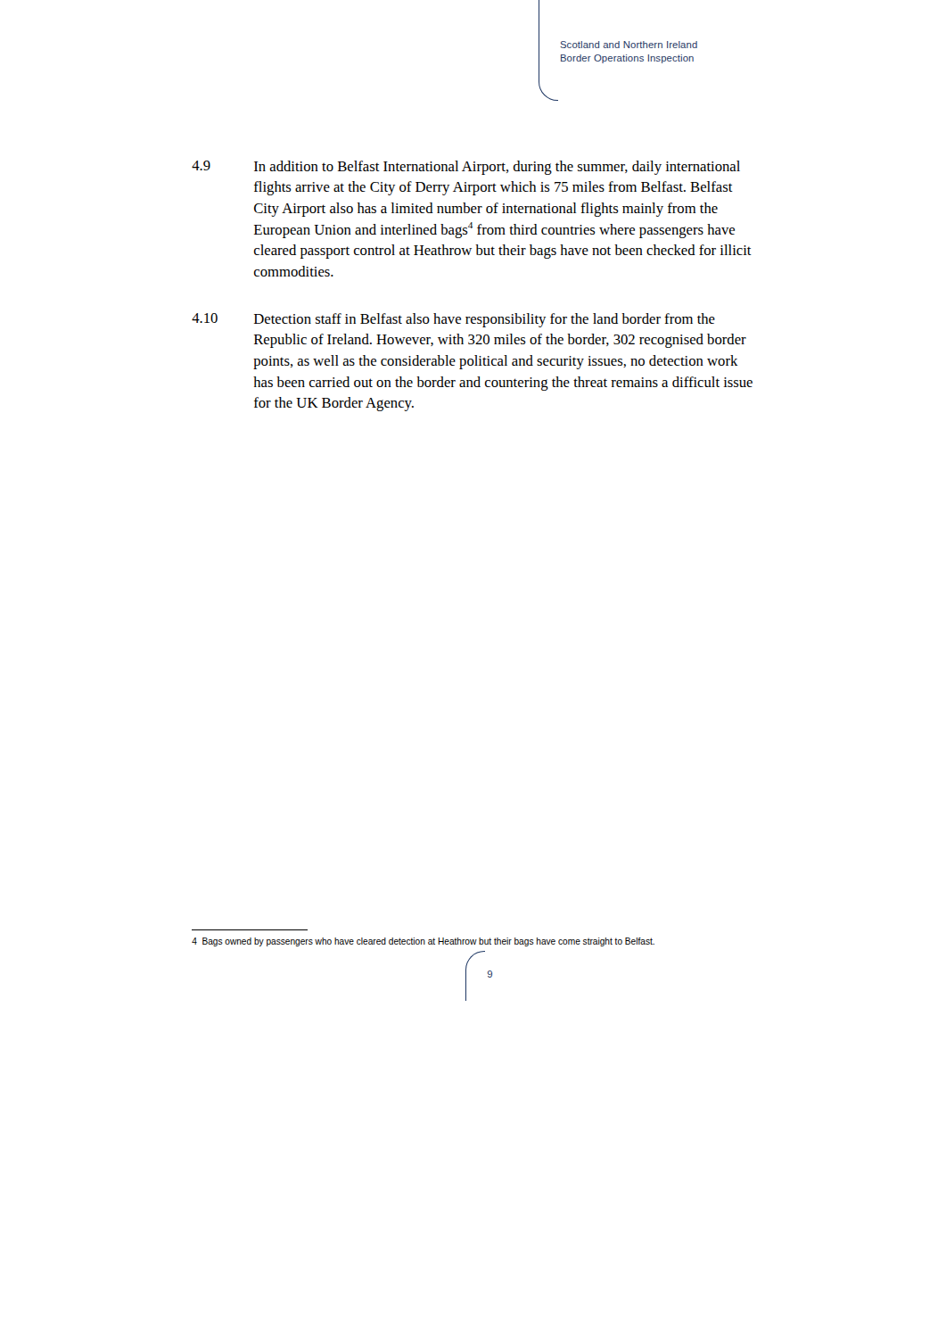Scotland and Northern Ireland
Border Operations Inspection
4.9
In addition to Belfast International Airport, during the summer, daily international flights arrive at the City of Derry Airport which is 75 miles from Belfast. Belfast City Airport also has a limited number of international flights mainly from the European Union and interlined bags4 from third countries where passengers have cleared passport control at Heathrow but their bags have not been checked for illicit commodities.
4.10
Detection staff in Belfast also have responsibility for the land border from the Republic of Ireland. However, with 320 miles of the border, 302 recognised border points, as well as the considerable political and security issues, no detection work has been carried out on the border and countering the threat remains a difficult issue for the UK Border Agency.
4 Bags owned by passengers who have cleared detection at Heathrow but their bags have come straight to Belfast.
9